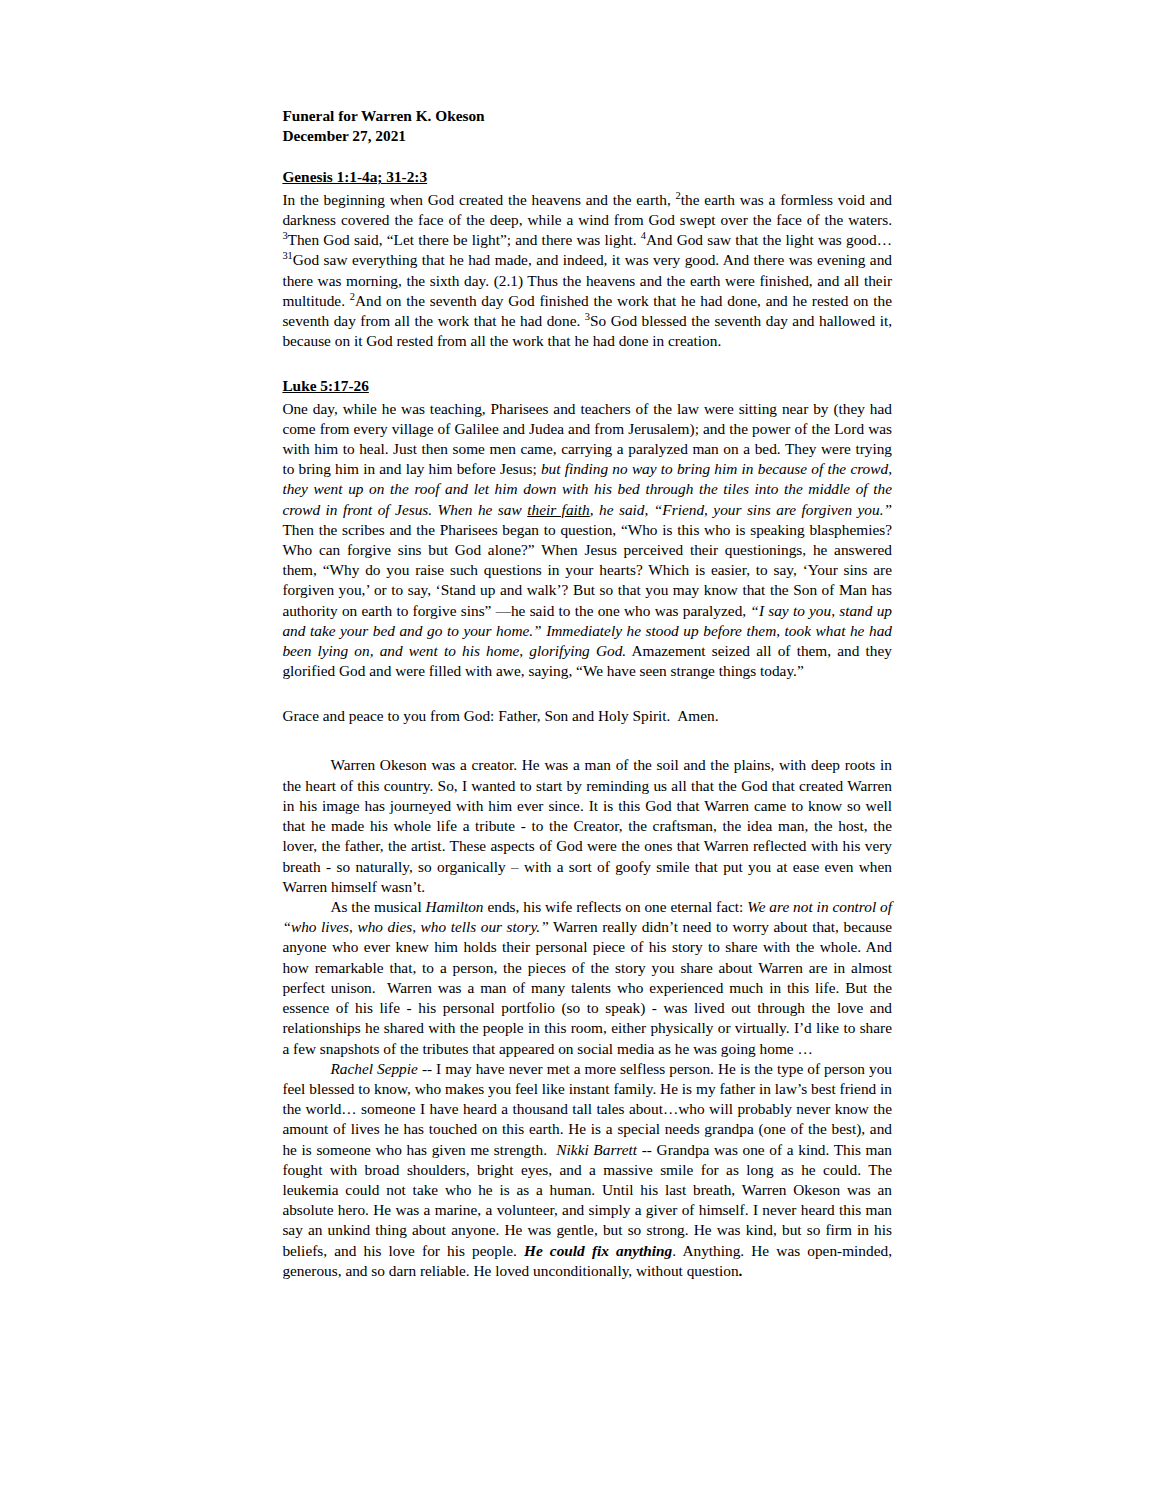Funeral for Warren K. Okeson
December 27, 2021
Genesis 1:1-4a; 31-2:3
In the beginning when God created the heavens and the earth, 2the earth was a formless void and darkness covered the face of the deep, while a wind from God swept over the face of the waters. 3Then God said, “Let there be light”; and there was light. 4And God saw that the light was good… 31God saw everything that he had made, and indeed, it was very good. And there was evening and there was morning, the sixth day. (2.1) Thus the heavens and the earth were finished, and all their multitude. 2And on the seventh day God finished the work that he had done, and he rested on the seventh day from all the work that he had done. 3So God blessed the seventh day and hallowed it, because on it God rested from all the work that he had done in creation.
Luke 5:17-26
One day, while he was teaching, Pharisees and teachers of the law were sitting near by (they had come from every village of Galilee and Judea and from Jerusalem); and the power of the Lord was with him to heal. Just then some men came, carrying a paralyzed man on a bed. They were trying to bring him in and lay him before Jesus; but finding no way to bring him in because of the crowd, they went up on the roof and let him down with his bed through the tiles into the middle of the crowd in front of Jesus. When he saw their faith, he said, “Friend, your sins are forgiven you.” Then the scribes and the Pharisees began to question, “Who is this who is speaking blasphemies? Who can forgive sins but God alone?” When Jesus perceived their questionings, he answered them, “Why do you raise such questions in your hearts? Which is easier, to say, ‘Your sins are forgiven you,’ or to say, ‘Stand up and walk’? But so that you may know that the Son of Man has authority on earth to forgive sins” —he said to the one who was paralyzed, “I say to you, stand up and take your bed and go to your home.” Immediately he stood up before them, took what he had been lying on, and went to his home, glorifying God. Amazement seized all of them, and they glorified God and were filled with awe, saying, “We have seen strange things today.”
Grace and peace to you from God: Father, Son and Holy Spirit. Amen.
Warren Okeson was a creator. He was a man of the soil and the plains, with deep roots in the heart of this country. So, I wanted to start by reminding us all that the God that created Warren in his image has journeyed with him ever since. It is this God that Warren came to know so well that he made his whole life a tribute - to the Creator, the craftsman, the idea man, the host, the lover, the father, the artist. These aspects of God were the ones that Warren reflected with his very breath - so naturally, so organically – with a sort of goofy smile that put you at ease even when Warren himself wasn’t.
As the musical Hamilton ends, his wife reflects on one eternal fact: We are not in control of “who lives, who dies, who tells our story.” Warren really didn’t need to worry about that, because anyone who ever knew him holds their personal piece of his story to share with the whole. And how remarkable that, to a person, the pieces of the story you share about Warren are in almost perfect unison. Warren was a man of many talents who experienced much in this life. But the essence of his life - his personal portfolio (so to speak) - was lived out through the love and relationships he shared with the people in this room, either physically or virtually. I’d like to share a few snapshots of the tributes that appeared on social media as he was going home …
Rachel Seppie -- I may have never met a more selfless person. He is the type of person you feel blessed to know, who makes you feel like instant family. He is my father in law’s best friend in the world… someone I have heard a thousand tall tales about…who will probably never know the amount of lives he has touched on this earth. He is a special needs grandpa (one of the best), and he is someone who has given me strength. Nikki Barrett -- Grandpa was one of a kind. This man fought with broad shoulders, bright eyes, and a massive smile for as long as he could. The leukemia could not take who he is as a human. Until his last breath, Warren Okeson was an absolute hero. He was a marine, a volunteer, and simply a giver of himself. I never heard this man say an unkind thing about anyone. He was gentle, but so strong. He was kind, but so firm in his beliefs, and his love for his people. He could fix anything. Anything. He was open-minded, generous, and so darn reliable. He loved unconditionally, without question.